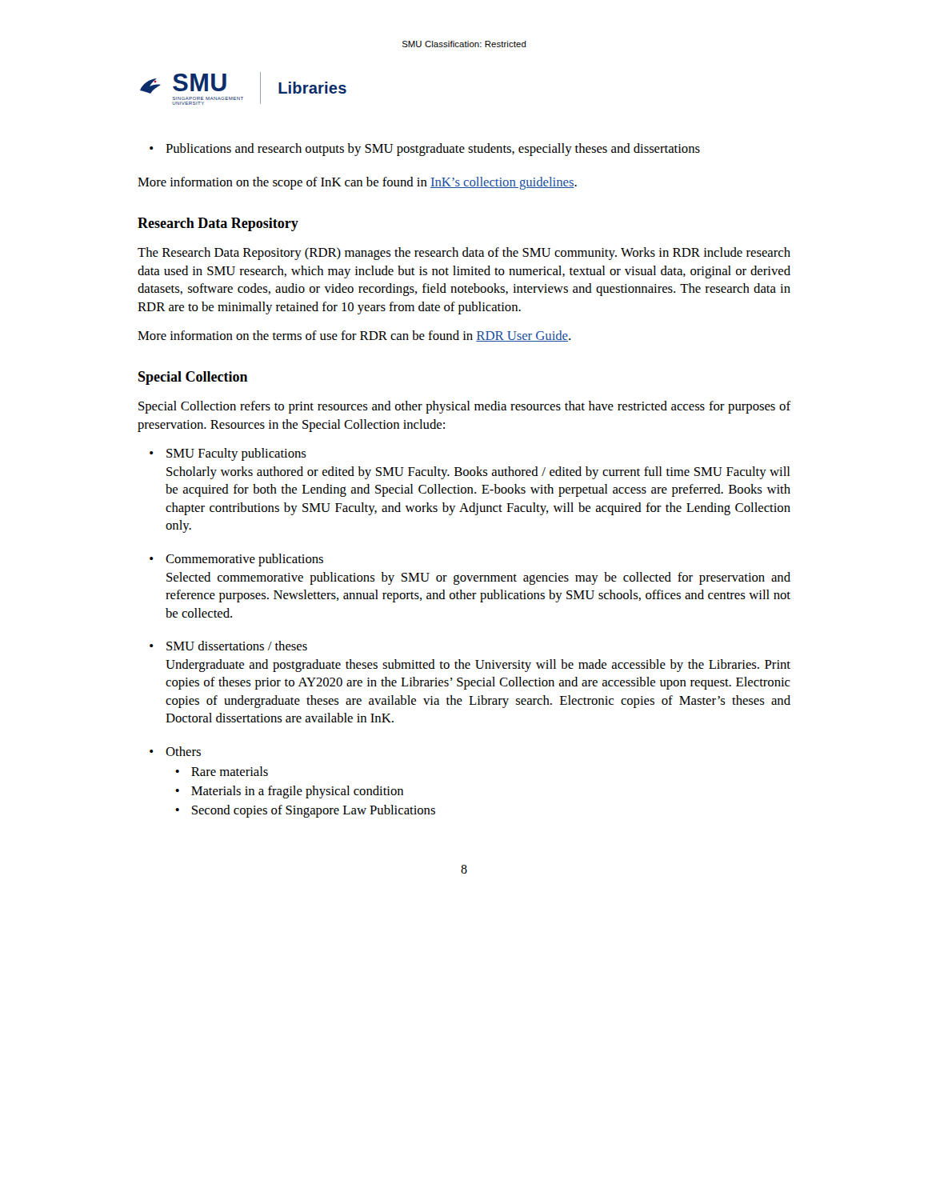SMU Classification: Restricted
SMU SINGAPORE MANAGEMENT
UNIVERSITY
Libraries
Publications and research outputs by SMU postgraduate students, especially theses and dissertations
More information on the scope of InK can be found in InK’s collection guidelines.
Research Data Repository
The Research Data Repository (RDR) manages the research data of the SMU community. Works in RDR include research data used in SMU research, which may include but is not limited to numerical, textual or visual data, original or derived datasets, software codes, audio or video recordings, field notebooks, interviews and questionnaires. The research data in RDR are to be minimally retained for 10 years from date of publication.
More information on the terms of use for RDR can be found in RDR User Guide.
Special Collection
Special Collection refers to print resources and other physical media resources that have restricted access for purposes of preservation. Resources in the Special Collection include:
SMU Faculty publications Scholarly works authored or edited by SMU Faculty. Books authored / edited by current full time SMU Faculty will be acquired for both the Lending and Special Collection. E-books with perpetual access are preferred. Books with chapter contributions by SMU Faculty, and works by Adjunct Faculty, will be acquired for the Lending Collection only.
Commemorative publications Selected commemorative publications by SMU or government agencies may be collected for preservation and reference purposes. Newsletters, annual reports, and other publications by SMU schools, offices and centres will not be collected.
SMU dissertations / theses Undergraduate and postgraduate theses submitted to the University will be made accessible by the Libraries. Print copies of theses prior to AY2020 are in the Libraries’ Special Collection and are accessible upon request. Electronic copies of undergraduate theses are available via the Library search. Electronic copies of Master’s theses and Doctoral dissertations are available in InK.
Others
Rare materials
Materials in a fragile physical condition
Second copies of Singapore Law Publications
8